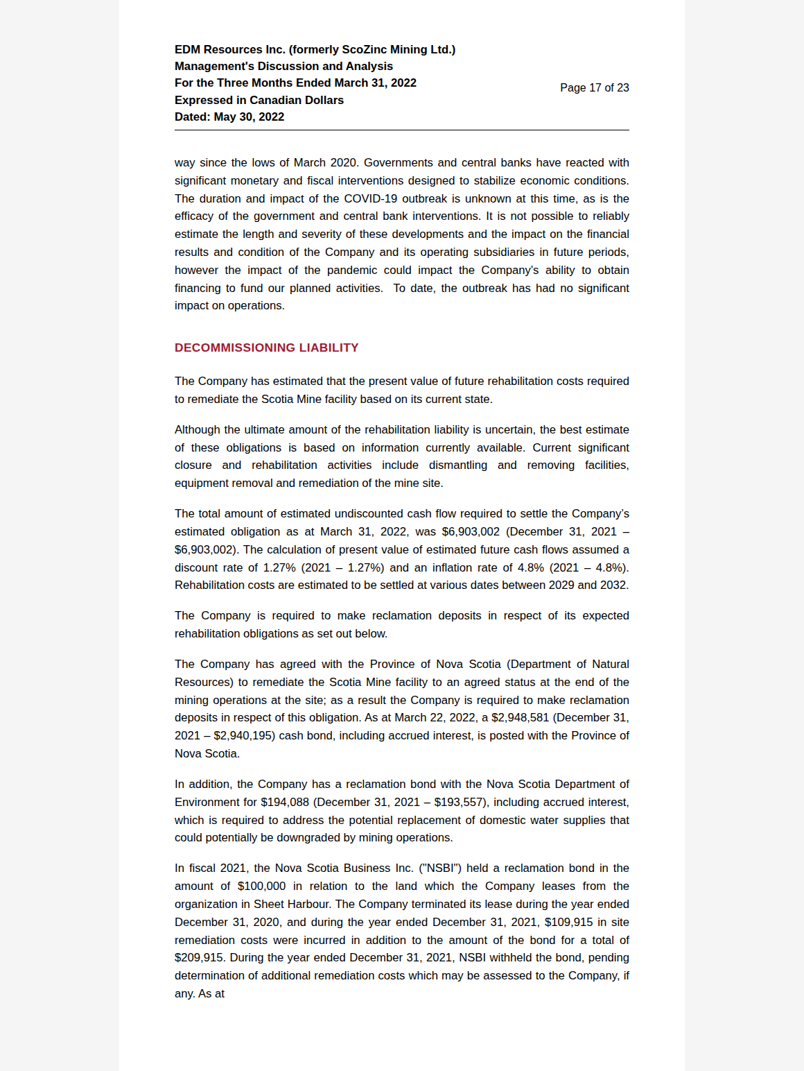EDM Resources Inc. (formerly ScoZinc Mining Ltd.)
Management's Discussion and Analysis
For the Three Months Ended March 31, 2022
Expressed in Canadian Dollars
Dated: May 30, 2022
Page 17 of 23
way since the lows of March 2020. Governments and central banks have reacted with significant monetary and fiscal interventions designed to stabilize economic conditions. The duration and impact of the COVID-19 outbreak is unknown at this time, as is the efficacy of the government and central bank interventions. It is not possible to reliably estimate the length and severity of these developments and the impact on the financial results and condition of the Company and its operating subsidiaries in future periods, however the impact of the pandemic could impact the Company's ability to obtain financing to fund our planned activities. To date, the outbreak has had no significant impact on operations.
DECOMMISSIONING LIABILITY
The Company has estimated that the present value of future rehabilitation costs required to remediate the Scotia Mine facility based on its current state.
Although the ultimate amount of the rehabilitation liability is uncertain, the best estimate of these obligations is based on information currently available. Current significant closure and rehabilitation activities include dismantling and removing facilities, equipment removal and remediation of the mine site.
The total amount of estimated undiscounted cash flow required to settle the Company’s estimated obligation as at March 31, 2022, was $6,903,002 (December 31, 2021 – $6,903,002). The calculation of present value of estimated future cash flows assumed a discount rate of 1.27% (2021 – 1.27%) and an inflation rate of 4.8% (2021 – 4.8%). Rehabilitation costs are estimated to be settled at various dates between 2029 and 2032.
The Company is required to make reclamation deposits in respect of its expected rehabilitation obligations as set out below.
The Company has agreed with the Province of Nova Scotia (Department of Natural Resources) to remediate the Scotia Mine facility to an agreed status at the end of the mining operations at the site; as a result the Company is required to make reclamation deposits in respect of this obligation. As at March 22, 2022, a $2,948,581 (December 31, 2021 – $2,940,195) cash bond, including accrued interest, is posted with the Province of Nova Scotia.
In addition, the Company has a reclamation bond with the Nova Scotia Department of Environment for $194,088 (December 31, 2021 – $193,557), including accrued interest, which is required to address the potential replacement of domestic water supplies that could potentially be downgraded by mining operations.
In fiscal 2021, the Nova Scotia Business Inc. ("NSBI") held a reclamation bond in the amount of $100,000 in relation to the land which the Company leases from the organization in Sheet Harbour. The Company terminated its lease during the year ended December 31, 2020, and during the year ended December 31, 2021, $109,915 in site remediation costs were incurred in addition to the amount of the bond for a total of $209,915. During the year ended December 31, 2021, NSBI withheld the bond, pending determination of additional remediation costs which may be assessed to the Company, if any. As at